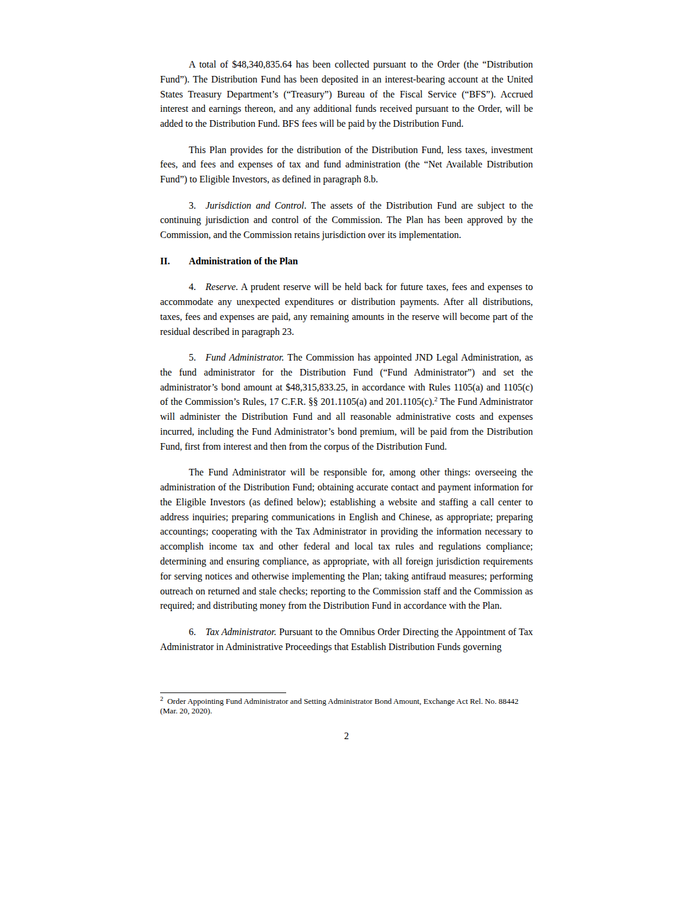A total of $48,340,835.64 has been collected pursuant to the Order (the “Distribution Fund”). The Distribution Fund has been deposited in an interest-bearing account at the United States Treasury Department’s (“Treasury”) Bureau of the Fiscal Service (“BFS”). Accrued interest and earnings thereon, and any additional funds received pursuant to the Order, will be added to the Distribution Fund. BFS fees will be paid by the Distribution Fund.
This Plan provides for the distribution of the Distribution Fund, less taxes, investment fees, and fees and expenses of tax and fund administration (the “Net Available Distribution Fund”) to Eligible Investors, as defined in paragraph 8.b.
3. Jurisdiction and Control. The assets of the Distribution Fund are subject to the continuing jurisdiction and control of the Commission. The Plan has been approved by the Commission, and the Commission retains jurisdiction over its implementation.
II. Administration of the Plan
4. Reserve. A prudent reserve will be held back for future taxes, fees and expenses to accommodate any unexpected expenditures or distribution payments. After all distributions, taxes, fees and expenses are paid, any remaining amounts in the reserve will become part of the residual described in paragraph 23.
5. Fund Administrator. The Commission has appointed JND Legal Administration, as the fund administrator for the Distribution Fund (“Fund Administrator”) and set the administrator’s bond amount at $48,315,833.25, in accordance with Rules 1105(a) and 1105(c) of the Commission’s Rules, 17 C.F.R. §§ 201.1105(a) and 201.1105(c).2 The Fund Administrator will administer the Distribution Fund and all reasonable administrative costs and expenses incurred, including the Fund Administrator’s bond premium, will be paid from the Distribution Fund, first from interest and then from the corpus of the Distribution Fund.
The Fund Administrator will be responsible for, among other things: overseeing the administration of the Distribution Fund; obtaining accurate contact and payment information for the Eligible Investors (as defined below); establishing a website and staffing a call center to address inquiries; preparing communications in English and Chinese, as appropriate; preparing accountings; cooperating with the Tax Administrator in providing the information necessary to accomplish income tax and other federal and local tax rules and regulations compliance; determining and ensuring compliance, as appropriate, with all foreign jurisdiction requirements for serving notices and otherwise implementing the Plan; taking antifraud measures; performing outreach on returned and stale checks; reporting to the Commission staff and the Commission as required; and distributing money from the Distribution Fund in accordance with the Plan.
6. Tax Administrator. Pursuant to the Omnibus Order Directing the Appointment of Tax Administrator in Administrative Proceedings that Establish Distribution Funds governing
2 Order Appointing Fund Administrator and Setting Administrator Bond Amount, Exchange Act Rel. No. 88442 (Mar. 20, 2020).
2